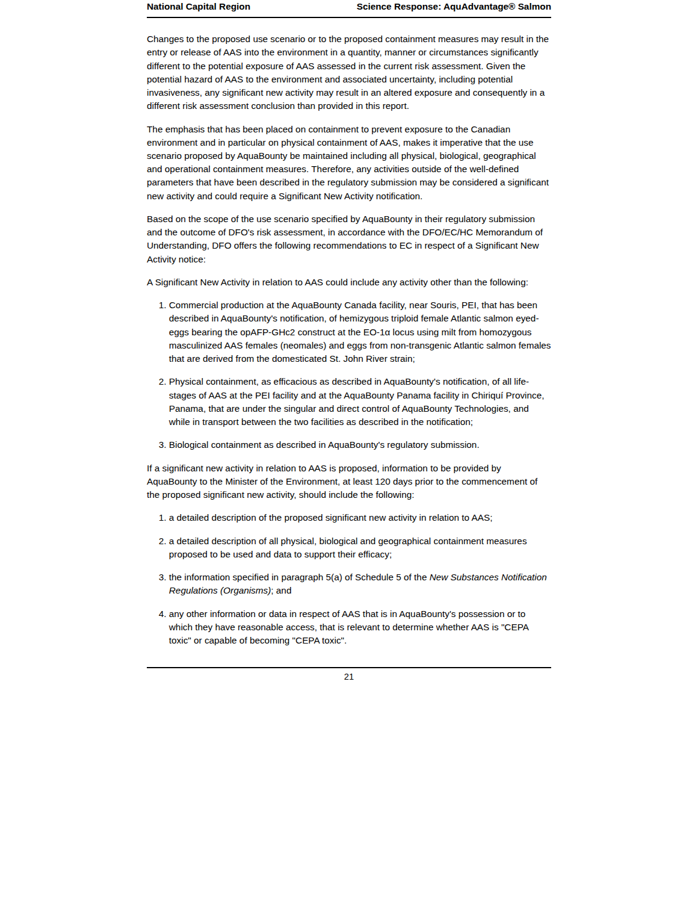National Capital Region
Science Response: AquAdvantage® Salmon
Changes to the proposed use scenario or to the proposed containment measures may result in the entry or release of AAS into the environment in a quantity, manner or circumstances significantly different to the potential exposure of AAS assessed in the current risk assessment. Given the potential hazard of AAS to the environment and associated uncertainty, including potential invasiveness, any significant new activity may result in an altered exposure and consequently in a different risk assessment conclusion than provided in this report.
The emphasis that has been placed on containment to prevent exposure to the Canadian environment and in particular on physical containment of AAS, makes it imperative that the use scenario proposed by AquaBounty be maintained including all physical, biological, geographical and operational containment measures. Therefore, any activities outside of the well-defined parameters that have been described in the regulatory submission may be considered a significant new activity and could require a Significant New Activity notification.
Based on the scope of the use scenario specified by AquaBounty in their regulatory submission and the outcome of DFO's risk assessment, in accordance with the DFO/EC/HC Memorandum of Understanding, DFO offers the following recommendations to EC in respect of a Significant New Activity notice:
A Significant New Activity in relation to AAS could include any activity other than the following:
Commercial production at the AquaBounty Canada facility, near Souris, PEI, that has been described in AquaBounty's notification, of hemizygous triploid female Atlantic salmon eyed-eggs bearing the opAFP-GHc2 construct at the EO-1α locus using milt from homozygous masculinized AAS females (neomales) and eggs from non-transgenic Atlantic salmon females that are derived from the domesticated St. John River strain;
Physical containment, as efficacious as described in AquaBounty's notification, of all life-stages of AAS at the PEI facility and at the AquaBounty Panama facility in Chiriquí Province, Panama, that are under the singular and direct control of AquaBounty Technologies, and while in transport between the two facilities as described in the notification;
Biological containment as described in AquaBounty's regulatory submission.
If a significant new activity in relation to AAS is proposed, information to be provided by AquaBounty to the Minister of the Environment, at least 120 days prior to the commencement of the proposed significant new activity, should include the following:
a detailed description of the proposed significant new activity in relation to AAS;
a detailed description of all physical, biological and geographical containment measures proposed to be used and data to support their efficacy;
the information specified in paragraph 5(a) of Schedule 5 of the New Substances Notification Regulations (Organisms); and
any other information or data in respect of AAS that is in AquaBounty's possession or to which they have reasonable access, that is relevant to determine whether AAS is "CEPA toxic" or capable of becoming "CEPA toxic".
21